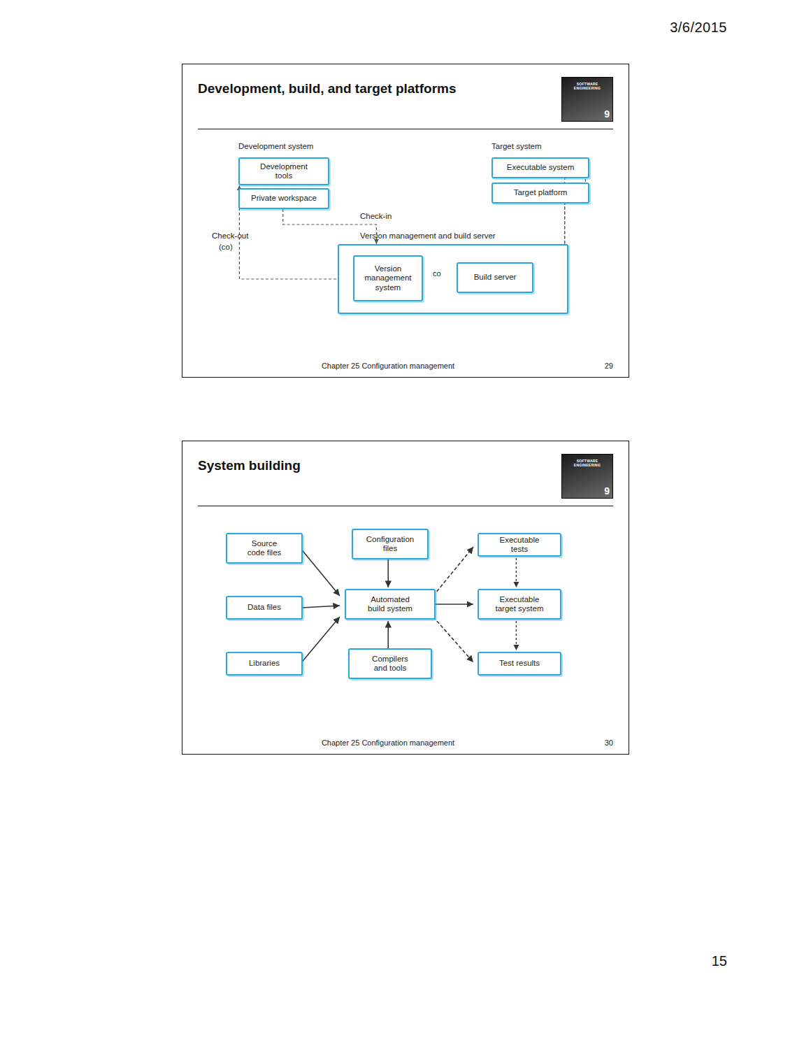3/6/2015
Development, build, and target platforms
Development system Target system
Development
tools
Private workspace
Executable system
Target platform
Check-in Check-out (co) Version management and build server
Version
management
system
co
Build server
Chapter 25 Configuration management 29
System building
Source
code files
Data files
Libraries
Configuration
files
Automated
build system
Compilers
and tools
Executable
tests
Executable
target system
Test results
Chapter 25 Configuration management 30
15